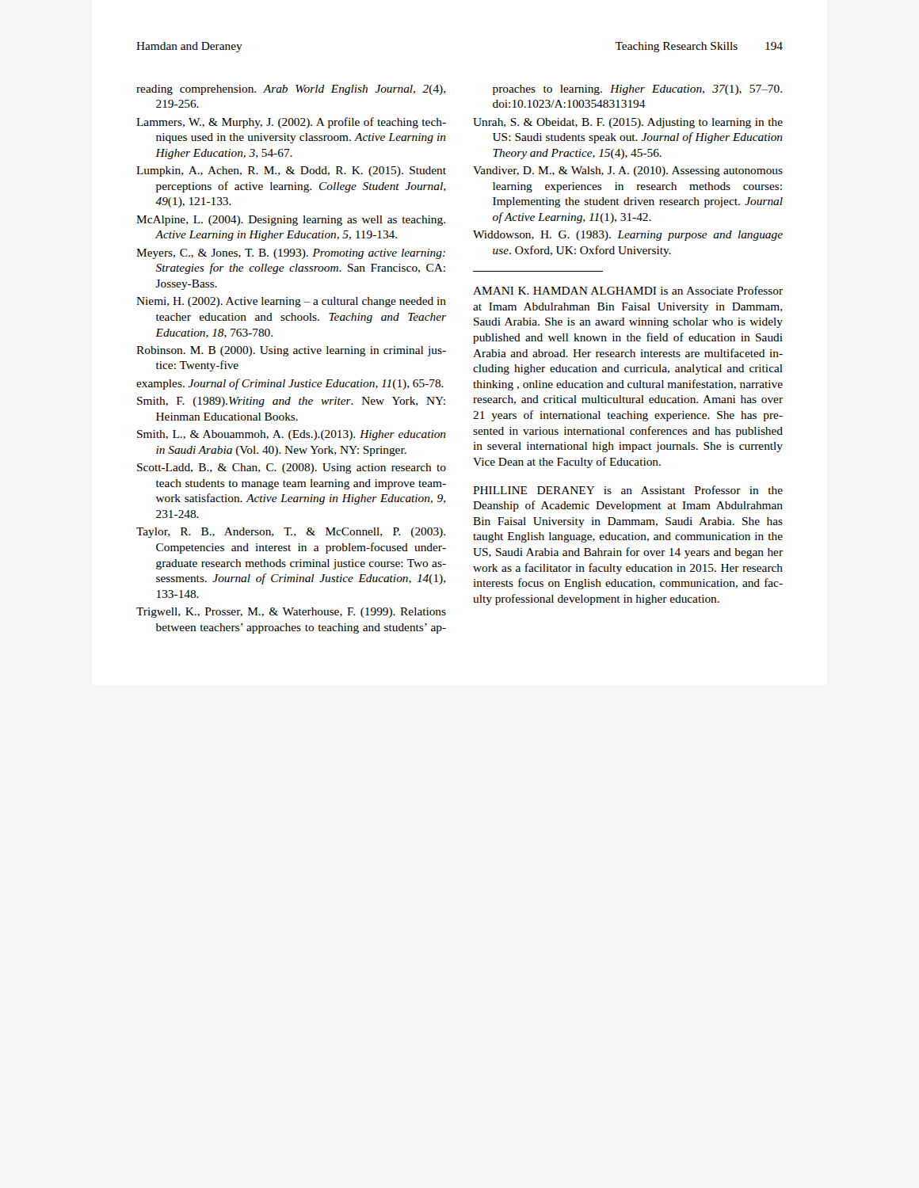Hamdan and Deraney
Teaching Research Skills194
reading comprehension. Arab World English Journal, 2(4), 219-256.
Lammers, W., & Murphy, J. (2002). A profile of teaching techniques used in the university classroom. Active Learning in Higher Education, 3, 54-67.
Lumpkin, A., Achen, R. M., & Dodd, R. K. (2015). Student perceptions of active learning. College Student Journal, 49(1), 121-133.
McAlpine, L. (2004). Designing learning as well as teaching. Active Learning in Higher Education, 5, 119-134.
Meyers, C., & Jones, T. B. (1993). Promoting active learning: Strategies for the college classroom. San Francisco, CA: Jossey-Bass.
Niemi, H. (2002). Active learning – a cultural change needed in teacher education and schools. Teaching and Teacher Education, 18, 763-780.
Robinson. M. B (2000). Using active learning in criminal justice: Twenty-five
examples. Journal of Criminal Justice Education, 11(1), 65-78.
Smith, F. (1989).Writing and the writer. New York, NY: Heinman Educational Books.
Smith, L., & Abouammoh, A. (Eds.).(2013). Higher education in Saudi Arabia (Vol. 40). New York, NY: Springer.
Scott-Ladd, B., & Chan, C. (2008). Using action research to teach students to manage team learning and improve teamwork satisfaction. Active Learning in Higher Education, 9, 231-248.
Taylor, R. B., Anderson, T., & McConnell, P. (2003). Competencies and interest in a problem-focused undergraduate research methods criminal justice course: Two assessments. Journal of Criminal Justice Education, 14(1), 133-148.
Trigwell, K., Prosser, M., & Waterhouse, F. (1999). Relations between teachers’ approaches to teaching and students’ approaches to learning. Higher Education, 37(1), 57–70. doi:10.1023/A:1003548313194
Unrah, S. & Obeidat, B. F. (2015). Adjusting to learning in the US: Saudi students speak out. Journal of Higher Education Theory and Practice, 15(4), 45-56.
Vandiver, D. M., & Walsh, J. A. (2010). Assessing autonomous learning experiences in research methods courses: Implementing the student driven research project. Journal of Active Learning, 11(1), 31-42.
Widdowson, H. G. (1983). Learning purpose and language use. Oxford, UK: Oxford University.
AMANI K. HAMDAN ALGHAMDI is an Associate Professor at Imam Abdulrahman Bin Faisal University in Dammam, Saudi Arabia. She is an award winning scholar who is widely published and well known in the field of education in Saudi Arabia and abroad. Her research interests are multifaceted including higher education and curricula, analytical and critical thinking , online education and cultural manifestation, narrative research, and critical multicultural education. Amani has over 21 years of international teaching experience. She has presented in various international conferences and has published in several international high impact journals. She is currently Vice Dean at the Faculty of Education.
PHILLINE DERANEY is an Assistant Professor in the Deanship of Academic Development at Imam Abdulrahman Bin Faisal University in Dammam, Saudi Arabia. She has taught English language, education, and communication in the US, Saudi Arabia and Bahrain for over 14 years and began her work as a facilitator in faculty education in 2015. Her research interests focus on English education, communication, and faculty professional development in higher education.